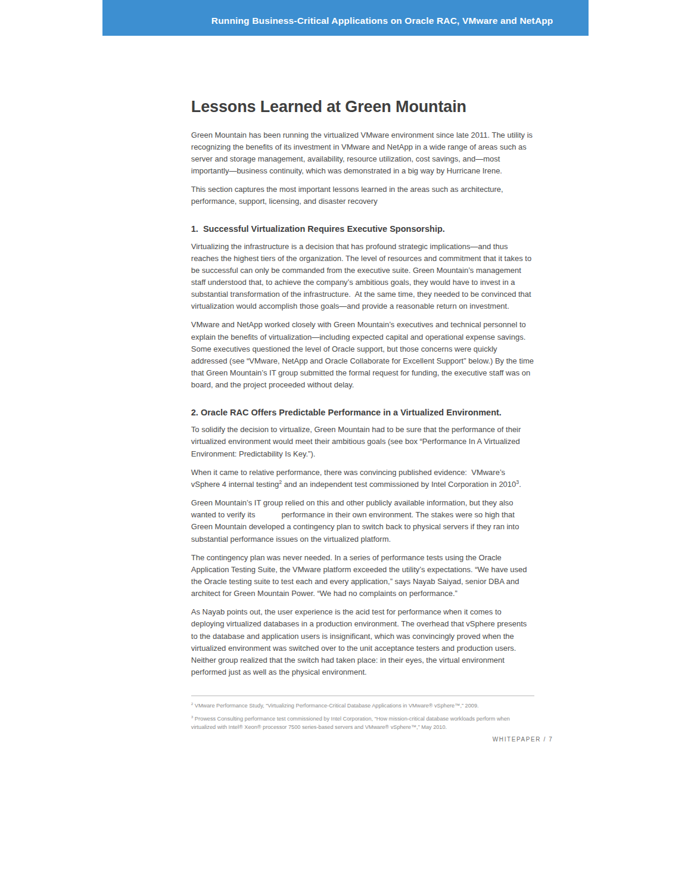Running Business-Critical Applications on Oracle RAC, VMware and NetApp
Lessons Learned at Green Mountain
Green Mountain has been running the virtualized VMware environment since late 2011. The utility is recognizing the benefits of its investment in VMware and NetApp in a wide range of areas such as server and storage management, availability, resource utilization, cost savings, and—most importantly—business continuity, which was demonstrated in a big way by Hurricane Irene.
This section captures the most important lessons learned in the areas such as architecture, performance, support, licensing, and disaster recovery
1. Successful Virtualization Requires Executive Sponsorship.
Virtualizing the infrastructure is a decision that has profound strategic implications—and thus reaches the highest tiers of the organization. The level of resources and commitment that it takes to be successful can only be commanded from the executive suite. Green Mountain’s management staff understood that, to achieve the company’s ambitious goals, they would have to invest in a substantial transformation of the infrastructure. At the same time, they needed to be convinced that virtualization would accomplish those goals—and provide a reasonable return on investment.
VMware and NetApp worked closely with Green Mountain’s executives and technical personnel to explain the benefits of virtualization—including expected capital and operational expense savings. Some executives questioned the level of Oracle support, but those concerns were quickly addressed (see “VMware, NetApp and Oracle Collaborate for Excellent Support” below.) By the time that Green Mountain’s IT group submitted the formal request for funding, the executive staff was on board, and the project proceeded without delay.
2. Oracle RAC Offers Predictable Performance in a Virtualized Environment.
To solidify the decision to virtualize, Green Mountain had to be sure that the performance of their virtualized environment would meet their ambitious goals (see box “Performance In A Virtualized Environment: Predictability Is Key.”).
When it came to relative performance, there was convincing published evidence: VMware’s vSphere 4 internal testing2 and an independent test commissioned by Intel Corporation in 20103.
Green Mountain’s IT group relied on this and other publicly available information, but they also wanted to verify its performance in their own environment. The stakes were so high that Green Mountain developed a contingency plan to switch back to physical servers if they ran into substantial performance issues on the virtualized platform.
The contingency plan was never needed. In a series of performance tests using the Oracle Application Testing Suite, the VMware platform exceeded the utility’s expectations. “We have used the Oracle testing suite to test each and every application,” says Nayab Saiyad, senior DBA and architect for Green Mountain Power. “We had no complaints on performance.”
As Nayab points out, the user experience is the acid test for performance when it comes to deploying virtualized databases in a production environment. The overhead that vSphere presents to the database and application users is insignificant, which was convincingly proved when the virtualized environment was switched over to the unit acceptance testers and production users. Neither group realized that the switch had taken place: in their eyes, the virtual environment performed just as well as the physical environment.
2 VMware Performance Study, “Virtualizing Performance-Critical Database Applications in VMware® vSphere™,” 2009.
3 Prowess Consulting performance test commissioned by Intel Corporation, “How mission-critical database workloads perform when virtualized with Intel® Xeon® processor 7500 series-based servers and VMware® vSphere™,” May 2010.
WHITEPAPER / 7